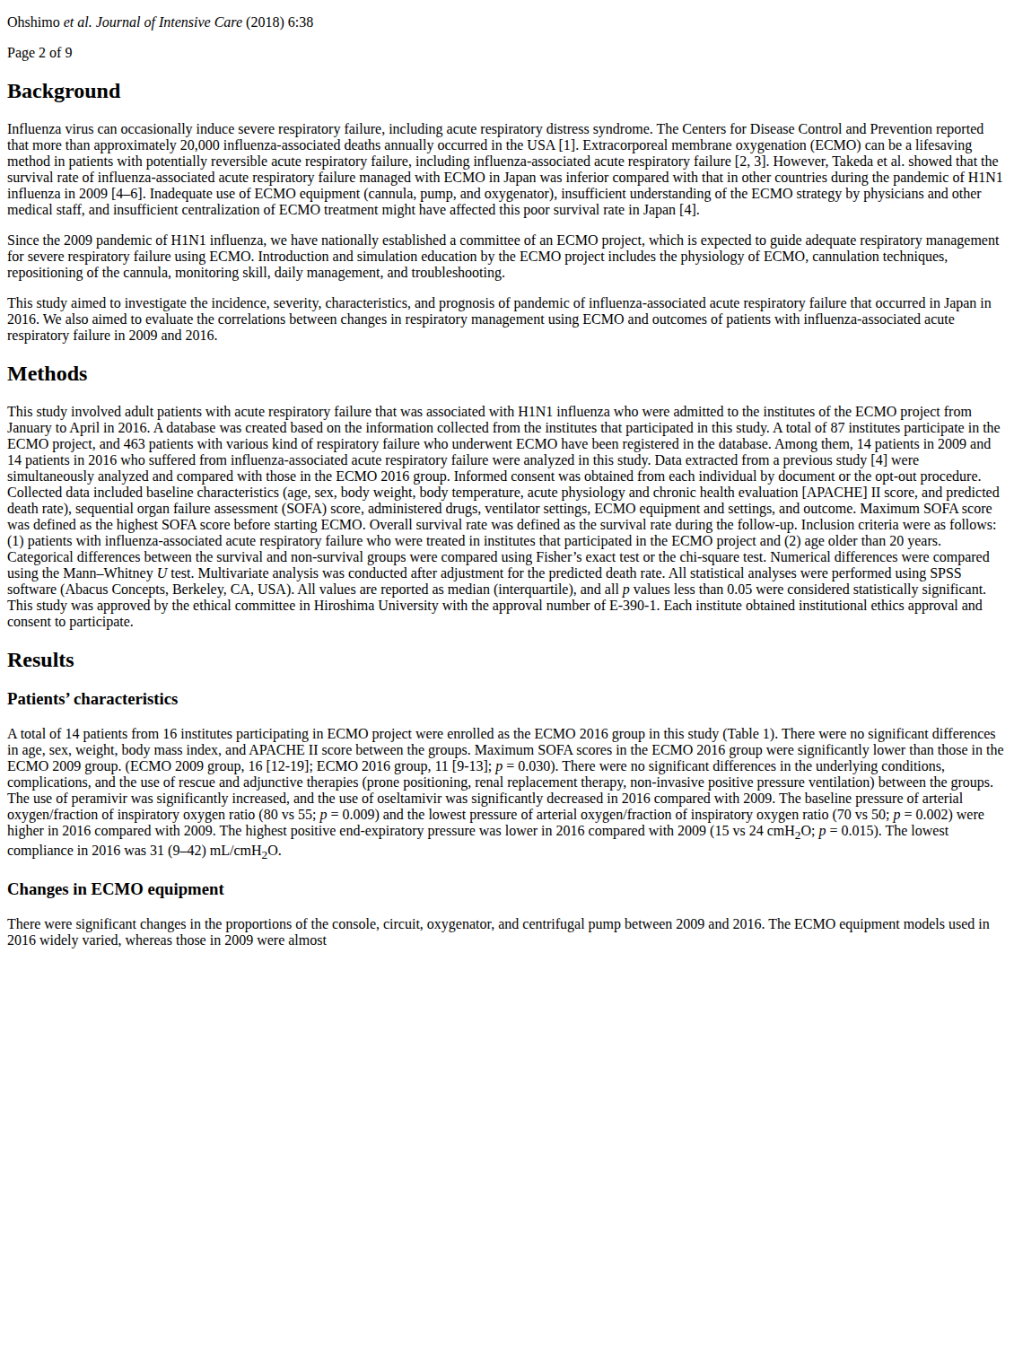Ohshimo et al. Journal of Intensive Care (2018) 6:38
Page 2 of 9
Background
Influenza virus can occasionally induce severe respiratory failure, including acute respiratory distress syndrome. The Centers for Disease Control and Prevention reported that more than approximately 20,000 influenza-associated deaths annually occurred in the USA [1]. Extracorporeal membrane oxygenation (ECMO) can be a lifesaving method in patients with potentially reversible acute respiratory failure, including influenza-associated acute respiratory failure [2, 3]. However, Takeda et al. showed that the survival rate of influenza-associated acute respiratory failure managed with ECMO in Japan was inferior compared with that in other countries during the pandemic of H1N1 influenza in 2009 [4–6]. Inadequate use of ECMO equipment (cannula, pump, and oxygenator), insufficient understanding of the ECMO strategy by physicians and other medical staff, and insufficient centralization of ECMO treatment might have affected this poor survival rate in Japan [4].
Since the 2009 pandemic of H1N1 influenza, we have nationally established a committee of an ECMO project, which is expected to guide adequate respiratory management for severe respiratory failure using ECMO. Introduction and simulation education by the ECMO project includes the physiology of ECMO, cannulation techniques, repositioning of the cannula, monitoring skill, daily management, and troubleshooting.
This study aimed to investigate the incidence, severity, characteristics, and prognosis of pandemic of influenza-associated acute respiratory failure that occurred in Japan in 2016. We also aimed to evaluate the correlations between changes in respiratory management using ECMO and outcomes of patients with influenza-associated acute respiratory failure in 2009 and 2016.
Methods
This study involved adult patients with acute respiratory failure that was associated with H1N1 influenza who were admitted to the institutes of the ECMO project from January to April in 2016. A database was created based on the information collected from the institutes that participated in this study. A total of 87 institutes participate in the ECMO project, and 463 patients with various kind of respiratory failure who underwent ECMO have been registered in the database. Among them, 14 patients in 2009 and 14 patients in 2016 who suffered from influenza-associated acute respiratory failure were analyzed in this study. Data extracted from a previous study [4] were simultaneously analyzed and compared with those in the ECMO 2016 group. Informed consent was obtained from each individual by document or the opt-out procedure. Collected data included baseline characteristics (age, sex, body weight, body temperature, acute physiology and chronic health evaluation [APACHE] II score, and predicted death rate), sequential organ failure assessment (SOFA) score, administered drugs, ventilator settings, ECMO equipment and settings, and outcome. Maximum SOFA score was defined as the highest SOFA score before starting ECMO. Overall survival rate was defined as the survival rate during the follow-up. Inclusion criteria were as follows: (1) patients with influenza-associated acute respiratory failure who were treated in institutes that participated in the ECMO project and (2) age older than 20 years. Categorical differences between the survival and non-survival groups were compared using Fisher’s exact test or the chi-square test. Numerical differences were compared using the Mann–Whitney U test. Multivariate analysis was conducted after adjustment for the predicted death rate. All statistical analyses were performed using SPSS software (Abacus Concepts, Berkeley, CA, USA). All values are reported as median (interquartile), and all p values less than 0.05 were considered statistically significant. This study was approved by the ethical committee in Hiroshima University with the approval number of E-390-1. Each institute obtained institutional ethics approval and consent to participate.
Results
Patients’ characteristics
A total of 14 patients from 16 institutes participating in ECMO project were enrolled as the ECMO 2016 group in this study (Table 1). There were no significant differences in age, sex, weight, body mass index, and APACHE II score between the groups. Maximum SOFA scores in the ECMO 2016 group were significantly lower than those in the ECMO 2009 group. (ECMO 2009 group, 16 [12-19]; ECMO 2016 group, 11 [9-13]; p = 0.030). There were no significant differences in the underlying conditions, complications, and the use of rescue and adjunctive therapies (prone positioning, renal replacement therapy, non-invasive positive pressure ventilation) between the groups. The use of peramivir was significantly increased, and the use of oseltamivir was significantly decreased in 2016 compared with 2009. The baseline pressure of arterial oxygen/fraction of inspiratory oxygen ratio (80 vs 55; p = 0.009) and the lowest pressure of arterial oxygen/fraction of inspiratory oxygen ratio (70 vs 50; p = 0.002) were higher in 2016 compared with 2009. The highest positive end-expiratory pressure was lower in 2016 compared with 2009 (15 vs 24 cmH2O; p = 0.015). The lowest compliance in 2016 was 31 (9–42) mL/cmH2O.
Changes in ECMO equipment
There were significant changes in the proportions of the console, circuit, oxygenator, and centrifugal pump between 2009 and 2016. The ECMO equipment models used in 2016 widely varied, whereas those in 2009 were almost